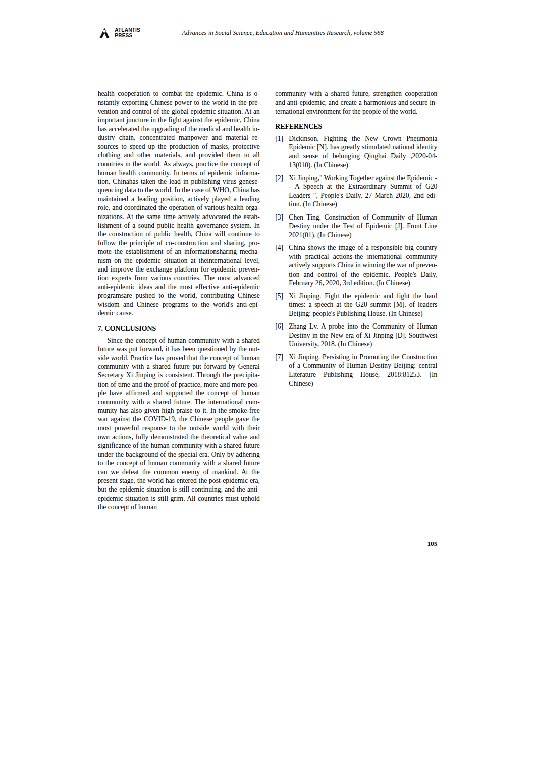ATLANTIS
PRESS
Advances in Social Science, Education and Humanities Research, volume 568
health cooperation to combat the epidemic. China is o-nstantly exporting Chinese power to the world in the prevention and control of the global epidemic situation. At an important juncture in the fight against the epidemic, China has accelerated the upgrading of the medical and health industry chain, concentrated manpower and material resources to speed up the production of masks, protective clothing and other materials, and provided them to all countries in the world. As always, practice the concept of human health community. In terms of epidemic information, Chinahas taken the lead in publishing virus genesequencing data to the world. In the case of WHO, China has maintained a leading position, actively played a leading role, and coordinated the operation of various health organizations. At the same time actively advocated the establishment of a sound public health governance system. In the construction of public health, China will continue to follow the principle of co-construction and sharing, promote the establishment of an informationsharing mechanism on the epidemic situation at theinternational level, and improve the exchange platform for epidemic prevention experts from various countries. The most advanced anti-epidemic ideas and the most effective anti-epidemic programsare pushed to the world, contributing Chinese wisdom and Chinese programs to the world's anti-epidemic cause.
7. CONCLUSIONS
Since the concept of human community with a shared future was put forward, it has been questioned by the outside world. Practice has proved that the concept of human community with a shared future put forward by General Secretary Xi Jinping is consistent. Through the precipitation of time and the proof of practice, more and more people have affirmed and supported the concept of human community with a shared future. The international community has also given high praise to it. In the smoke-free war against the COVID-19, the Chinese people gave the most powerful response to the outside world with their own actions, fully demonstrated the theoretical value and significance of the human community with a shared future under the background of the special era. Only by adhering to the concept of human community with a shared future can we defeat the common enemy of mankind. At the present stage, the world has entered the post-epidemic era, but the epidemic situation is still continuing, and the anti-epidemic situation is still grim. All countries must uphold the concept of human
community with a shared future, strengthen cooperation and anti-epidemic, and create a harmonious and secure international environment for the people of the world.
REFERENCES
[1] Dickinson. Fighting the New Crown Pneumonia Epidemic [N]. has greatly stimulated national identity and sense of belonging Qinghai Daily ,2020-04-13(010). (In Chinese)
[2] Xi Jinping," Working Together against the Epidemic -- A Speech at the Extraordinary Summit of G20 Leaders ", People's Daily, 27 March 2020, 2nd edition. (In Chinese)
[3] Chen Ting. Construction of Community of Human Destiny under the Test of Epidemic [J]. Front Line 2021(01). (In Chinese)
[4] China shows the image of a responsible big country with practical actions-the international community actively supports China in winning the war of prevention and control of the epidemic, People's Daily, February 26, 2020, 3rd edition. (In Chinese)
[5] Xi Jinping. Fight the epidemic and fight the hard times: a speech at the G20 summit [M]. of leaders Beijing: people's Publishing House. (In Chinese)
[6] Zhang Lv. A probe into the Community of Human Destiny in the New era of Xi Jinping [D]. Southwest University, 2018. (In Chinese)
[7] Xi Jinping. Persisting in Promoting the Construction of a Community of Human Destiny Beijing: central Literature Publishing House, 2018:81253. (In Chinese)
105